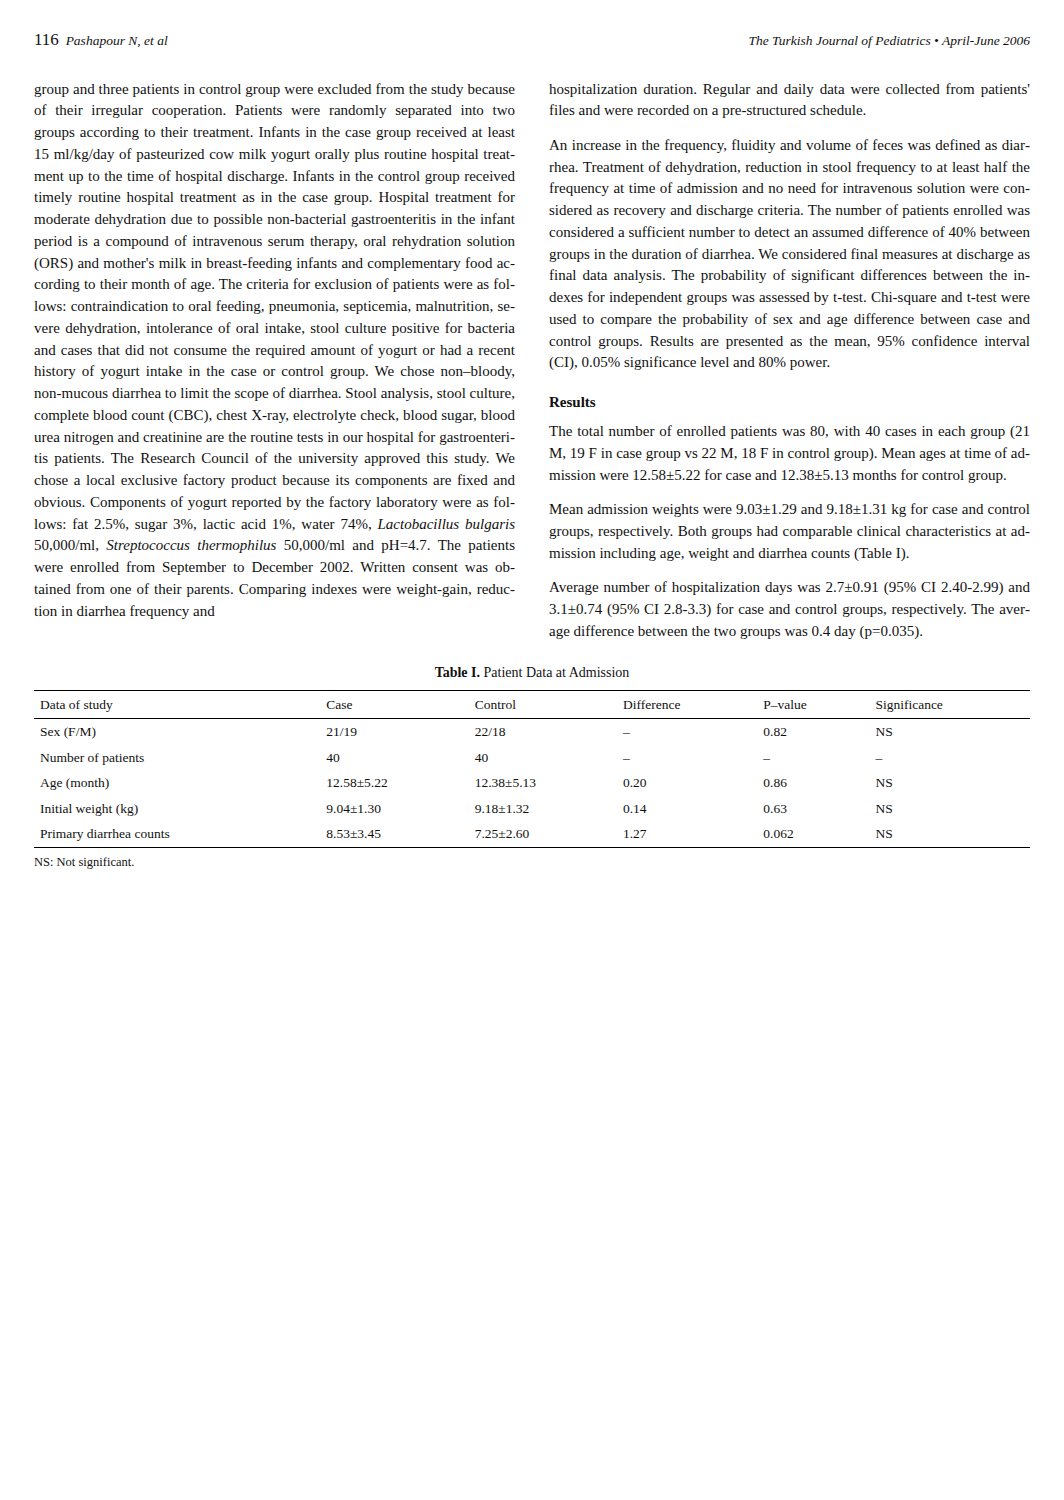116 Pashapour N, et al
The Turkish Journal of Pediatrics • April-June 2006
group and three patients in control group were excluded from the study because of their irregular cooperation. Patients were randomly separated into two groups according to their treatment. Infants in the case group received at least 15 ml/kg/day of pasteurized cow milk yogurt orally plus routine hospital treatment up to the time of hospital discharge. Infants in the control group received timely routine hospital treatment as in the case group. Hospital treatment for moderate dehydration due to possible non-bacterial gastroenteritis in the infant period is a compound of intravenous serum therapy, oral rehydration solution (ORS) and mother's milk in breast-feeding infants and complementary food according to their month of age. The criteria for exclusion of patients were as follows: contraindication to oral feeding, pneumonia, septicemia, malnutrition, severe dehydration, intolerance of oral intake, stool culture positive for bacteria and cases that did not consume the required amount of yogurt or had a recent history of yogurt intake in the case or control group. We chose non–bloody, non-mucous diarrhea to limit the scope of diarrhea. Stool analysis, stool culture, complete blood count (CBC), chest X-ray, electrolyte check, blood sugar, blood urea nitrogen and creatinine are the routine tests in our hospital for gastroenteritis patients. The Research Council of the university approved this study. We chose a local exclusive factory product because its components are fixed and obvious. Components of yogurt reported by the factory laboratory were as follows: fat 2.5%, sugar 3%, lactic acid 1%, water 74%, Lactobacillus bulgaris 50,000/ml, Streptococcus thermophilus 50,000/ml and pH=4.7. The patients were enrolled from September to December 2002. Written consent was obtained from one of their parents. Comparing indexes were weight-gain, reduction in diarrhea frequency and
hospitalization duration. Regular and daily data were collected from patients' files and were recorded on a pre-structured schedule.
An increase in the frequency, fluidity and volume of feces was defined as diarrhea. Treatment of dehydration, reduction in stool frequency to at least half the frequency at time of admission and no need for intravenous solution were considered as recovery and discharge criteria. The number of patients enrolled was considered a sufficient number to detect an assumed difference of 40% between groups in the duration of diarrhea. We considered final measures at discharge as final data analysis. The probability of significant differences between the indexes for independent groups was assessed by t-test. Chi-square and t-test were used to compare the probability of sex and age difference between case and control groups. Results are presented as the mean, 95% confidence interval (CI), 0.05% significance level and 80% power.
Results
The total number of enrolled patients was 80, with 40 cases in each group (21 M, 19 F in case group vs 22 M, 18 F in control group). Mean ages at time of admission were 12.58±5.22 for case and 12.38±5.13 months for control group.
Mean admission weights were 9.03±1.29 and 9.18±1.31 kg for case and control groups, respectively. Both groups had comparable clinical characteristics at admission including age, weight and diarrhea counts (Table I).
Average number of hospitalization days was 2.7±0.91 (95% CI 2.40-2.99) and 3.1±0.74 (95% CI 2.8-3.3) for case and control groups, respectively. The average difference between the two groups was 0.4 day (p=0.035).
Table I. Patient Data at Admission
| Data of study | Case | Control | Difference | P–value | Significance |
| --- | --- | --- | --- | --- | --- |
| Sex (F/M) | 21/19 | 22/18 | – | 0.82 | NS |
| Number of patients | 40 | 40 | – | – | – |
| Age (month) | 12.58±5.22 | 12.38±5.13 | 0.20 | 0.86 | NS |
| Initial weight (kg) | 9.04±1.30 | 9.18±1.32 | 0.14 | 0.63 | NS |
| Primary diarrhea counts | 8.53±3.45 | 7.25±2.60 | 1.27 | 0.062 | NS |
NS: Not significant.